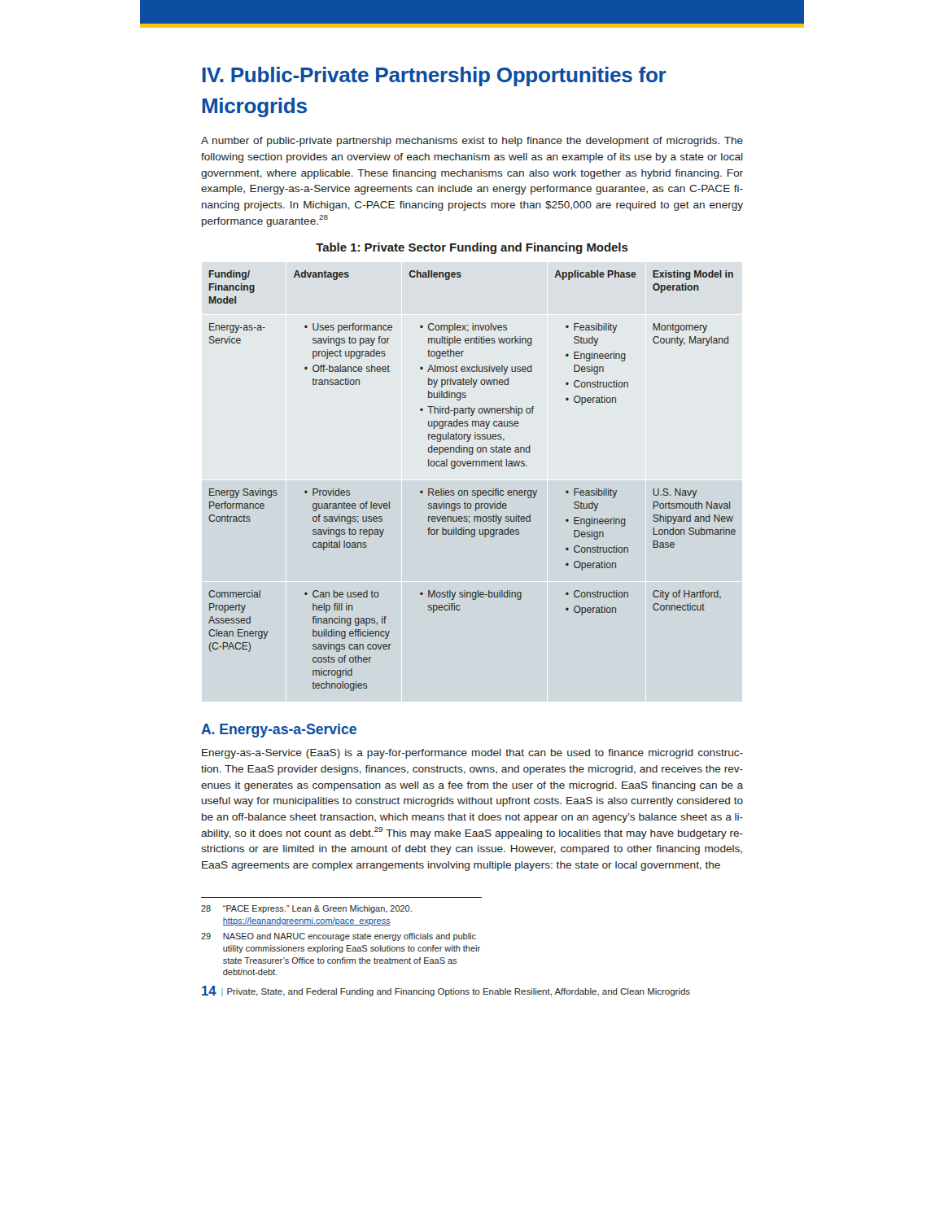IV. Public-Private Partnership Opportunities for Microgrids
A number of public-private partnership mechanisms exist to help finance the development of microgrids. The following section provides an overview of each mechanism as well as an example of its use by a state or local government, where applicable. These financing mechanisms can also work together as hybrid financing. For example, Energy-as-a-Service agreements can include an energy performance guarantee, as can C-PACE financing projects. In Michigan, C-PACE financing projects more than $250,000 are required to get an energy performance guarantee.28
Table 1: Private Sector Funding and Financing Models
| Funding/ Financing Model | Advantages | Challenges | Applicable Phase | Existing Model in Operation |
| --- | --- | --- | --- | --- |
| Energy-as-a-Service | Uses performance savings to pay for project upgrades Off-balance sheet transaction | Complex; involves multiple entities working together Almost exclusively used by privately owned buildings Third-party ownership of upgrades may cause regulatory issues, depending on state and local government laws. | Feasibility Study Engineering Design Construction Operation | Montgomery County, Maryland |
| Energy Savings Performance Contracts | Provides guarantee of level of savings; uses savings to repay capital loans | Relies on specific energy savings to provide revenues; mostly suited for building upgrades | Feasibility Study Engineering Design Construction Operation | U.S. Navy Portsmouth Naval Shipyard and New London Submarine Base |
| Commercial Property Assessed Clean Energy (C-PACE) | Can be used to help fill in financing gaps, if building efficiency savings can cover costs of other microgrid technologies | Mostly single-building specific | Construction Operation | City of Hartford, Connecticut |
A. Energy-as-a-Service
Energy-as-a-Service (EaaS) is a pay-for-performance model that can be used to finance microgrid construction. The EaaS provider designs, finances, constructs, owns, and operates the microgrid, and receives the revenues it generates as compensation as well as a fee from the user of the microgrid. EaaS financing can be a useful way for municipalities to construct microgrids without upfront costs. EaaS is also currently considered to be an off-balance sheet transaction, which means that it does not appear on an agency’s balance sheet as a liability, so it does not count as debt.29 This may make EaaS appealing to localities that may have budgetary restrictions or are limited in the amount of debt they can issue. However, compared to other financing models, EaaS agreements are complex arrangements involving multiple players: the state or local government, the
28“PACE Express.” Lean & Green Michigan, 2020. https://leanandgreenmi.com/pace_express
29 NASEO and NARUC encourage state energy officials and public utility commissioners exploring EaaS solutions to confer with their state Treasurer’s Office to confirm the treatment of EaaS as debt/not-debt.
14|Private, State, and Federal Funding and Financing Options to Enable Resilient, Affordable, and Clean Microgrids